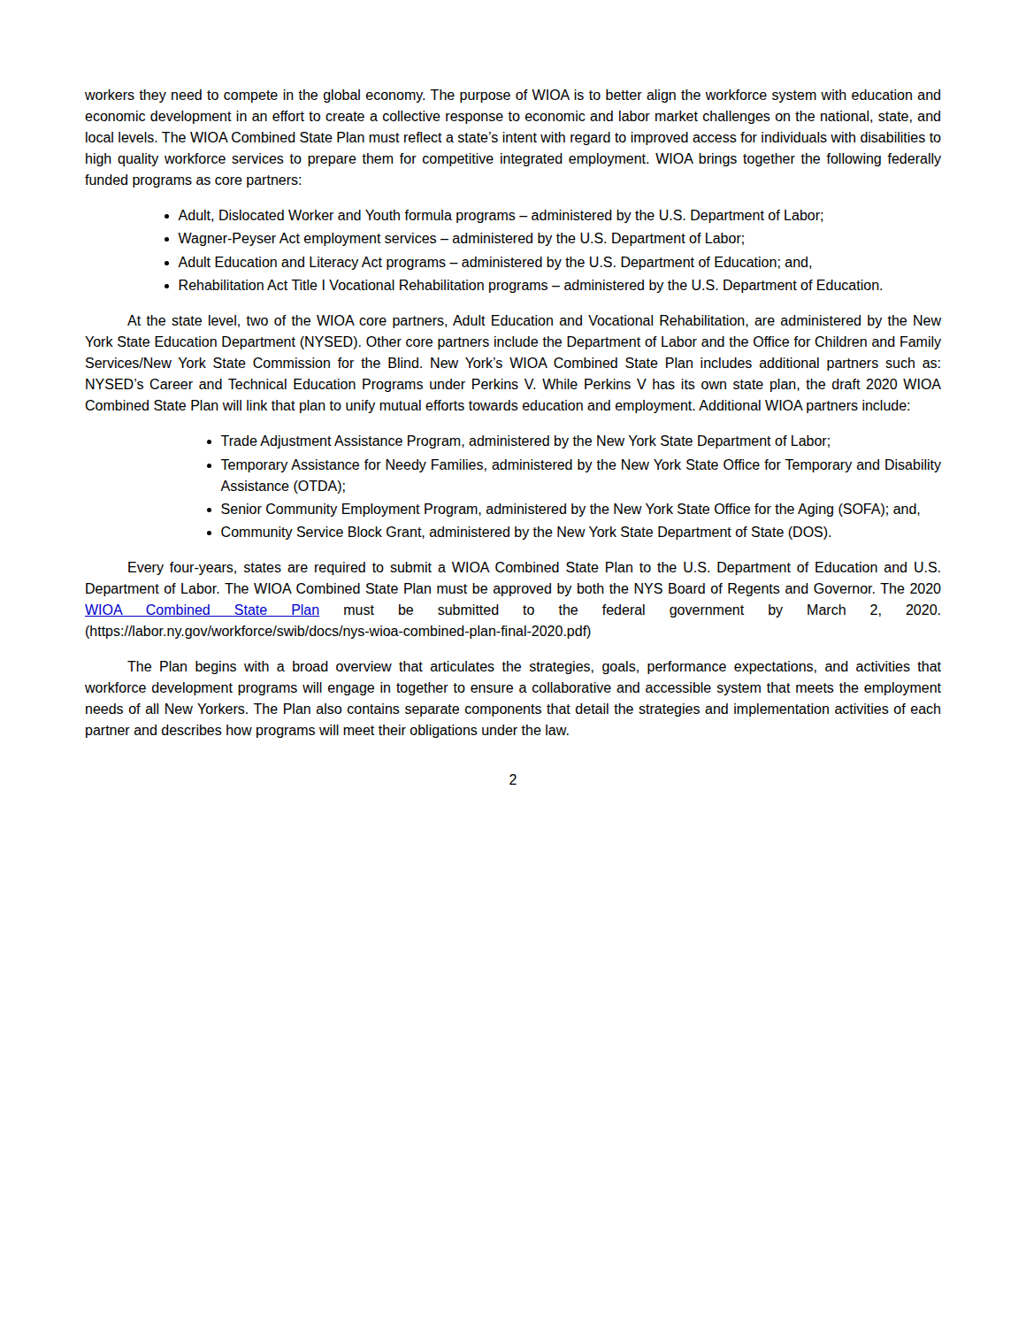workers they need to compete in the global economy. The purpose of WIOA is to better align the workforce system with education and economic development in an effort to create a collective response to economic and labor market challenges on the national, state, and local levels. The WIOA Combined State Plan must reflect a state’s intent with regard to improved access for individuals with disabilities to high quality workforce services to prepare them for competitive integrated employment. WIOA brings together the following federally funded programs as core partners:
Adult, Dislocated Worker and Youth formula programs – administered by the U.S. Department of Labor;
Wagner-Peyser Act employment services – administered by the U.S. Department of Labor;
Adult Education and Literacy Act programs – administered by the U.S. Department of Education; and,
Rehabilitation Act Title I Vocational Rehabilitation programs – administered by the U.S. Department of Education.
At the state level, two of the WIOA core partners, Adult Education and Vocational Rehabilitation, are administered by the New York State Education Department (NYSED). Other core partners include the Department of Labor and the Office for Children and Family Services/New York State Commission for the Blind. New York’s WIOA Combined State Plan includes additional partners such as: NYSED’s Career and Technical Education Programs under Perkins V. While Perkins V has its own state plan, the draft 2020 WIOA Combined State Plan will link that plan to unify mutual efforts towards education and employment. Additional WIOA partners include:
Trade Adjustment Assistance Program, administered by the New York State Department of Labor;
Temporary Assistance for Needy Families, administered by the New York State Office for Temporary and Disability Assistance (OTDA);
Senior Community Employment Program, administered by the New York State Office for the Aging (SOFA); and,
Community Service Block Grant, administered by the New York State Department of State (DOS).
Every four-years, states are required to submit a WIOA Combined State Plan to the U.S. Department of Education and U.S. Department of Labor. The WIOA Combined State Plan must be approved by both the NYS Board of Regents and Governor. The 2020 WIOA Combined State Plan must be submitted to the federal government by March 2, 2020. (https://labor.ny.gov/workforce/swib/docs/nys-wioa-combined-plan-final-2020.pdf)
The Plan begins with a broad overview that articulates the strategies, goals, performance expectations, and activities that workforce development programs will engage in together to ensure a collaborative and accessible system that meets the employment needs of all New Yorkers. The Plan also contains separate components that detail the strategies and implementation activities of each partner and describes how programs will meet their obligations under the law.
2